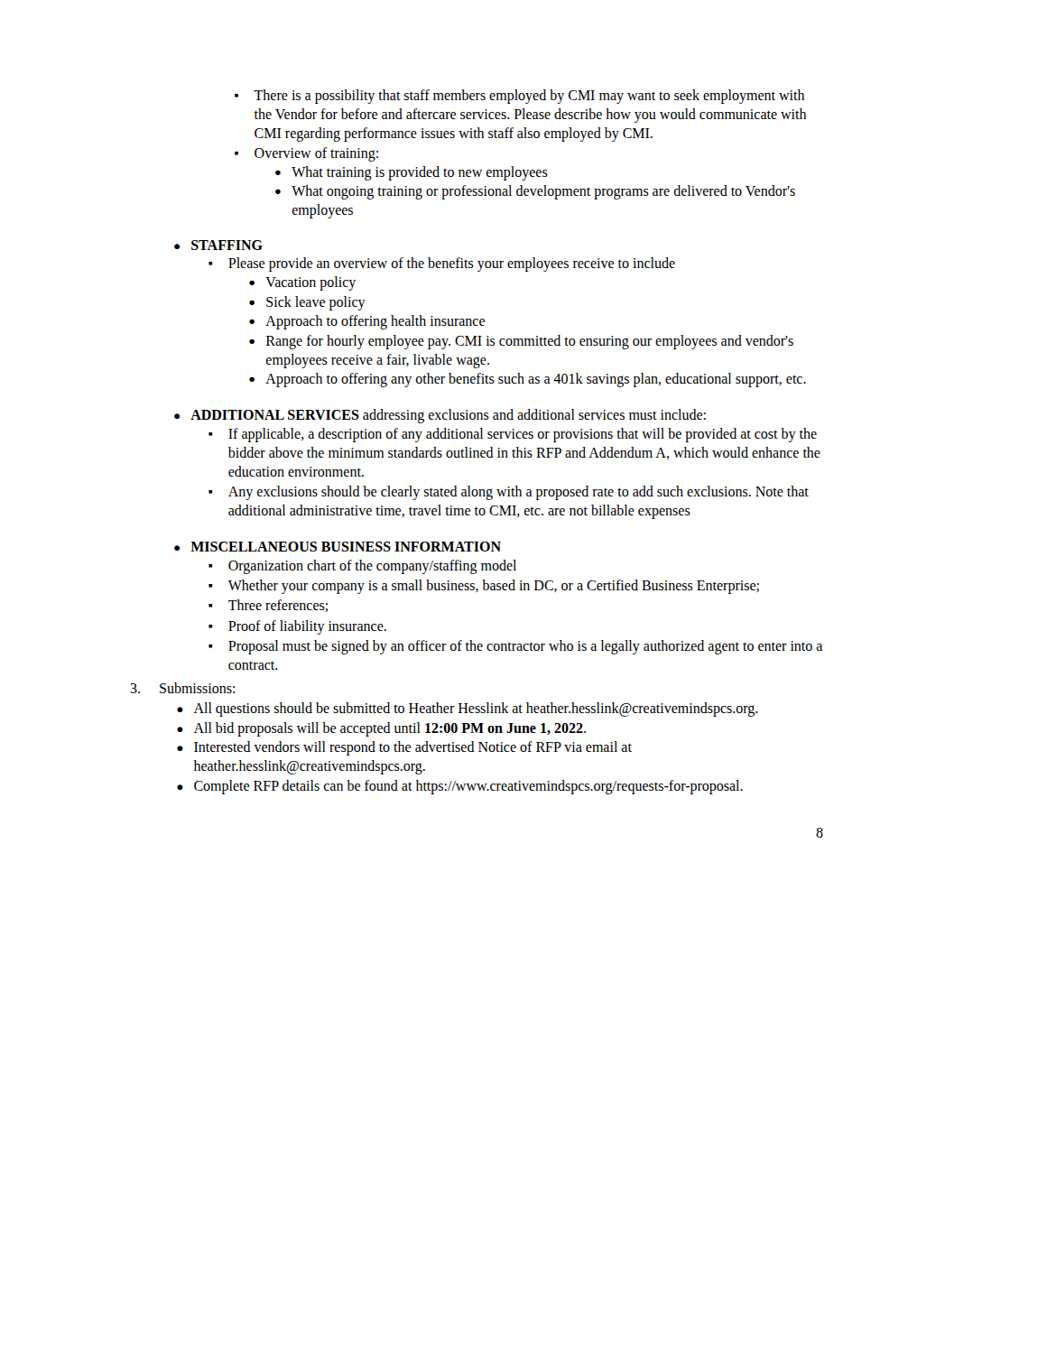There is a possibility that staff members employed by CMI may want to seek employment with the Vendor for before and aftercare services. Please describe how you would communicate with CMI regarding performance issues with staff also employed by CMI.
Overview of training:
What training is provided to new employees
What ongoing training or professional development programs are delivered to Vendor's employees
STAFFING
Please provide an overview of the benefits your employees receive to include
Vacation policy
Sick leave policy
Approach to offering health insurance
Range for hourly employee pay. CMI is committed to ensuring our employees and vendor's employees receive a fair, livable wage.
Approach to offering any other benefits such as a 401k savings plan, educational support, etc.
ADDITIONAL SERVICES addressing exclusions and additional services must include:
If applicable, a description of any additional services or provisions that will be provided at cost by the bidder above the minimum standards outlined in this RFP and Addendum A, which would enhance the education environment.
Any exclusions should be clearly stated along with a proposed rate to add such exclusions. Note that additional administrative time, travel time to CMI, etc. are not billable expenses
MISCELLANEOUS BUSINESS INFORMATION
Organization chart of the company/staffing model
Whether your company is a small business, based in DC, or a Certified Business Enterprise;
Three references;
Proof of liability insurance.
Proposal must be signed by an officer of the contractor who is a legally authorized agent to enter into a contract.
3. Submissions:
All questions should be submitted to Heather Hesslink at heather.hesslink@creativemindspcs.org.
All bid proposals will be accepted until 12:00 PM on June 1, 2022.
Interested vendors will respond to the advertised Notice of RFP via email at heather.hesslink@creativemindspcs.org.
Complete RFP details can be found at https://www.creativemindspcs.org/requests-for-proposal.
8